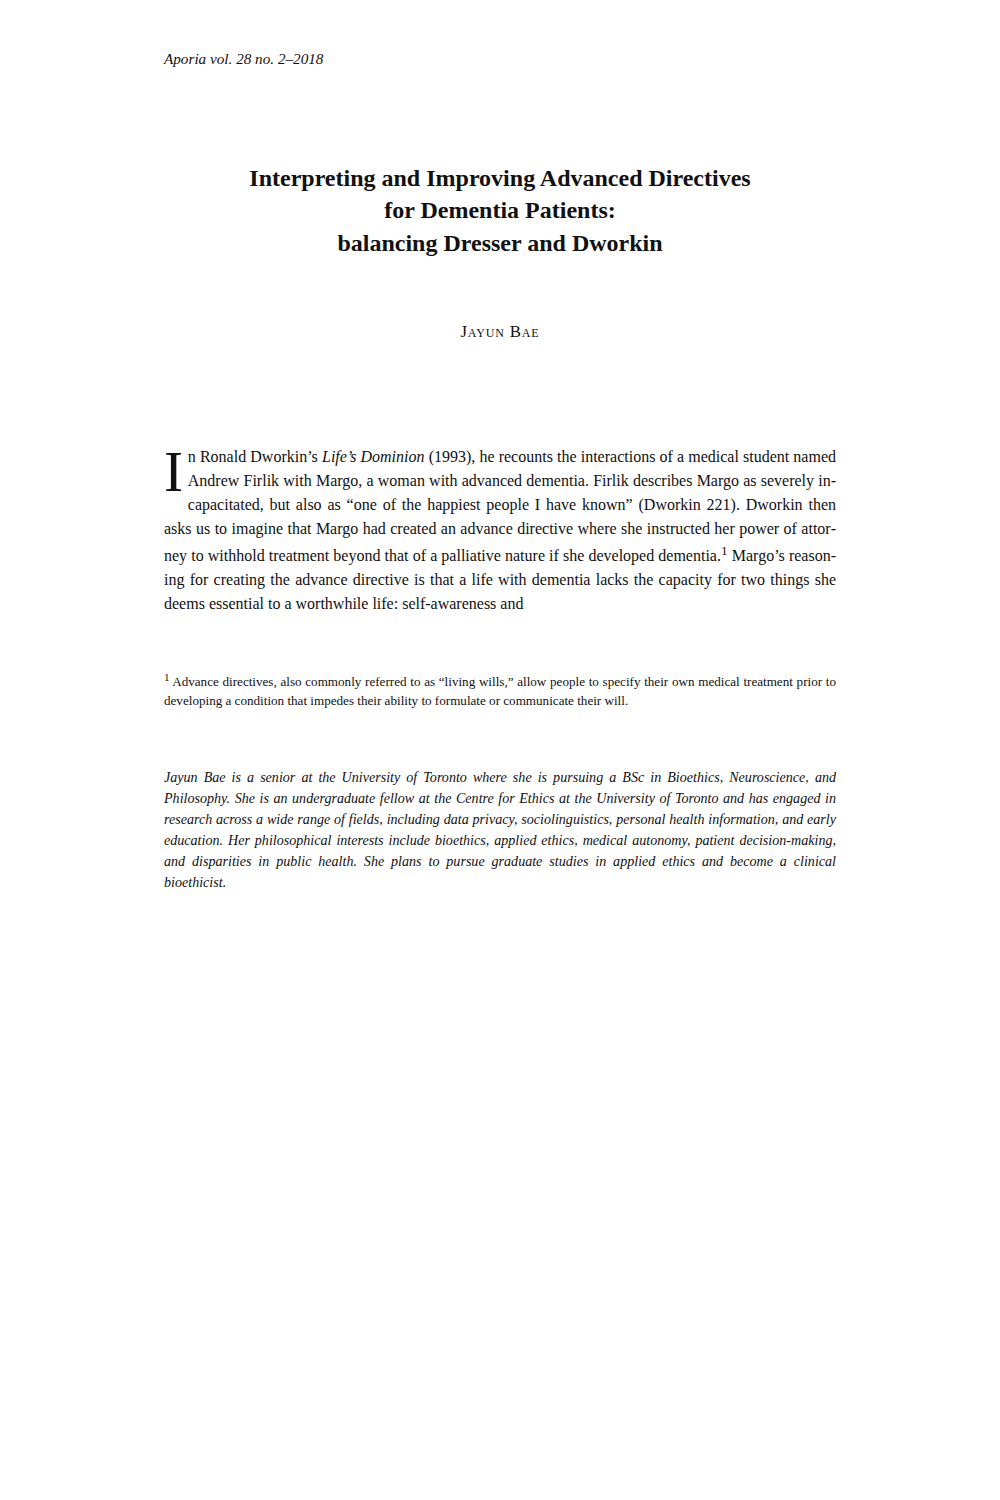Aporia vol. 28 no. 2–2018
Interpreting and Improving Advanced Directives
for Dementia Patients:
balancing Dresser and Dworkin
Jayun Bae
In Ronald Dworkin’s Life’s Dominion (1993), he recounts the interactions of a medical student named Andrew Firlik with Margo, a woman with advanced dementia. Firlik describes Margo as severely incapacitated, but also as “one of the happiest people I have known” (Dworkin 221). Dworkin then asks us to imagine that Margo had created an advance directive where she instructed her power of attorney to withhold treatment beyond that of a palliative nature if she developed dementia.1 Margo’s reasoning for creating the advance directive is that a life with dementia lacks the capacity for two things she deems essential to a worthwhile life: self-awareness and
1 Advance directives, also commonly referred to as “living wills,” allow people to specify their own medical treatment prior to developing a condition that impedes their ability to formulate or communicate their will.
Jayun Bae is a senior at the University of Toronto where she is pursuing a BSc in Bioethics, Neuroscience, and Philosophy. She is an undergraduate fellow at the Centre for Ethics at the University of Toronto and has engaged in research across a wide range of fields, including data privacy, sociolinguistics, personal health information, and early education. Her philosophical interests include bioethics, applied ethics, medical autonomy, patient decision-making, and disparities in public health. She plans to pursue graduate studies in applied ethics and become a clinical bioethicist.